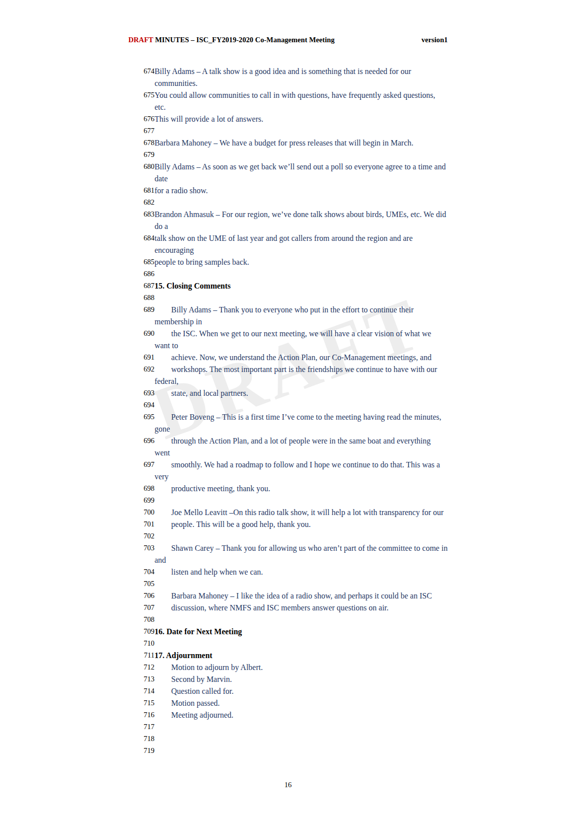DRAFT
DRAFT MINUTES – ISC_FY2019-2020 Co-Management Meeting
version1
| 674 | Billy Adams – A talk show is a good idea and is something that is needed for our communities. |
| 675 | You could allow communities to call in with questions, have frequently asked questions, etc. |
| 676 | This will provide a lot of answers. |
| 677 | |
| 678 | Barbara Mahoney – We have a budget for press releases that will begin in March. |
| 679 | |
| 680 | Billy Adams – As soon as we get back we’ll send out a poll so everyone agree to a time and date |
| 681 | for a radio show. |
| 682 | |
| 683 | Brandon Ahmasuk – For our region, we’ve done talk shows about birds, UMEs, etc. We did do a |
| 684 | talk show on the UME of last year and got callers from around the region and are encouraging |
| 685 | people to bring samples back. |
| 686 | |
| 687 | 15. Closing Comments |
| 688 | |
| 689 | Billy Adams – Thank you to everyone who put in the effort to continue their membership in |
| 690 | the ISC. When we get to our next meeting, we will have a clear vision of what we want to |
| 691 | achieve. Now, we understand the Action Plan, our Co-Management meetings, and |
| 692 | workshops. The most important part is the friendships we continue to have with our federal, |
| 693 | state, and local partners. |
| 694 | |
| 695 | Peter Boveng – This is a first time I’ve come to the meeting having read the minutes, gone |
| 696 | through the Action Plan, and a lot of people were in the same boat and everything went |
| 697 | smoothly. We had a roadmap to follow and I hope we continue to do that. This was a very |
| 698 | productive meeting, thank you. |
| 699 | |
| 700 | Joe Mello Leavitt –On this radio talk show, it will help a lot with transparency for our |
| 701 | people. This will be a good help, thank you. |
| 702 | |
| 703 | Shawn Carey – Thank you for allowing us who aren’t part of the committee to come in and |
| 704 | listen and help when we can. |
| 705 | |
| 706 | Barbara Mahoney – I like the idea of a radio show, and perhaps it could be an ISC |
| 707 | discussion, where NMFS and ISC members answer questions on air. |
| 708 | |
| 709 | 16. Date for Next Meeting |
| 710 | |
| 711 | 17. Adjournment |
| 712 | Motion to adjourn by Albert. |
| 713 | Second by Marvin. |
| 714 | Question called for. |
| 715 | Motion passed. |
| 716 | Meeting adjourned. |
| 717 | |
| 718 | |
| 719 | |
16